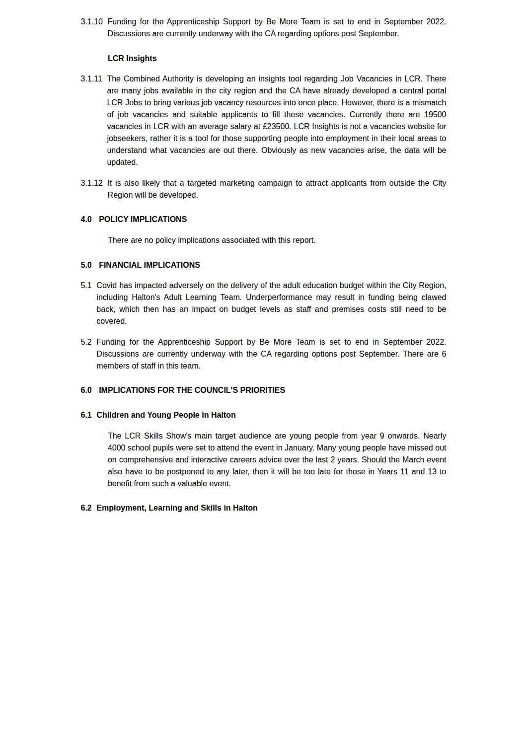3.1.10 Funding for the Apprenticeship Support by Be More Team is set to end in September 2022. Discussions are currently underway with the CA regarding options post September.
LCR Insights
3.1.11 The Combined Authority is developing an insights tool regarding Job Vacancies in LCR. There are many jobs available in the city region and the CA have already developed a central portal LCR Jobs to bring various job vacancy resources into once place. However, there is a mismatch of job vacancies and suitable applicants to fill these vacancies. Currently there are 19500 vacancies in LCR with an average salary at £23500. LCR Insights is not a vacancies website for jobseekers, rather it is a tool for those supporting people into employment in their local areas to understand what vacancies are out there. Obviously as new vacancies arise, the data will be updated.
3.1.12 It is also likely that a targeted marketing campaign to attract applicants from outside the City Region will be developed.
4.0 POLICY IMPLICATIONS
There are no policy implications associated with this report.
5.0 FINANCIAL IMPLICATIONS
5.1 Covid has impacted adversely on the delivery of the adult education budget within the City Region, including Halton's Adult Learning Team. Underperformance may result in funding being clawed back, which then has an impact on budget levels as staff and premises costs still need to be covered.
5.2 Funding for the Apprenticeship Support by Be More Team is set to end in September 2022. Discussions are currently underway with the CA regarding options post September. There are 6 members of staff in this team.
6.0 IMPLICATIONS FOR THE COUNCIL'S PRIORITIES
6.1 Children and Young People in Halton
The LCR Skills Show's main target audience are young people from year 9 onwards. Nearly 4000 school pupils were set to attend the event in January. Many young people have missed out on comprehensive and interactive careers advice over the last 2 years. Should the March event also have to be postponed to any later, then it will be too late for those in Years 11 and 13 to benefit from such a valuable event.
6.2 Employment, Learning and Skills in Halton